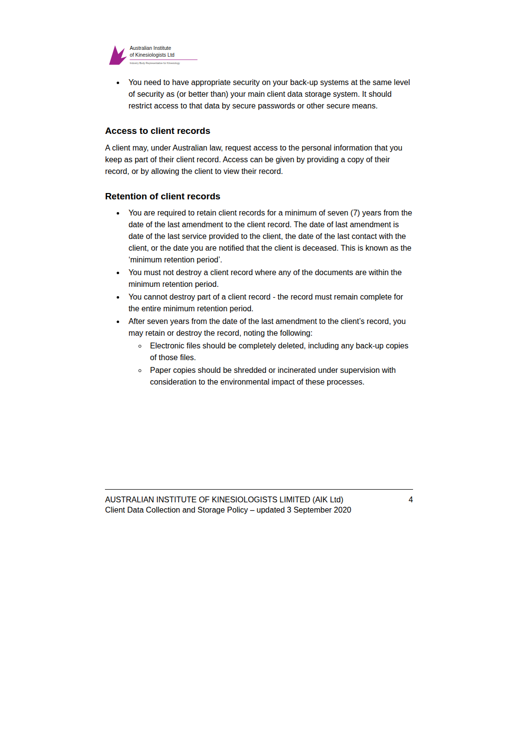You need to have appropriate security on your back-up systems at the same level of security as (or better than) your main client data storage system. It should restrict access to that data by secure passwords or other secure means.
Access to client records
A client may, under Australian law, request access to the personal information that you keep as part of their client record. Access can be given by providing a copy of their record, or by allowing the client to view their record.
Retention of client records
You are required to retain client records for a minimum of seven (7) years from the date of the last amendment to the client record. The date of last amendment is date of the last service provided to the client, the date of the last contact with the client, or the date you are notified that the client is deceased. This is known as the ‘minimum retention period’.
You must not destroy a client record where any of the documents are within the minimum retention period.
You cannot destroy part of a client record - the record must remain complete for the entire minimum retention period.
After seven years from the date of the last amendment to the client’s record, you may retain or destroy the record, noting the following:
Electronic files should be completely deleted, including any back-up copies of those files.
Paper copies should be shredded or incinerated under supervision with consideration to the environmental impact of these processes.
AUSTRALIAN INSTITUTE OF KINESIOLOGISTS LIMITED (AIK Ltd)
Client Data Collection and Storage Policy – updated 3 September 2020
4